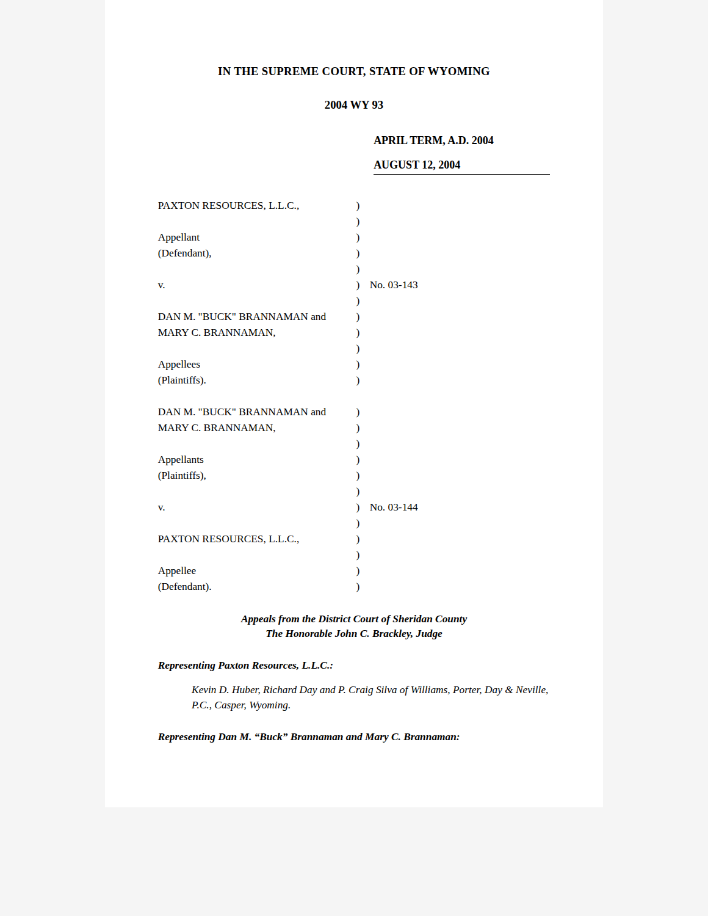IN THE SUPREME COURT, STATE OF WYOMING
2004 WY 93
APRIL TERM, A.D. 2004
AUGUST 12, 2004
| PAXTON RESOURCES, L.L.C., | ) | |
| | ) | |
| Appellant | ) | |
| (Defendant), | ) | |
| | ) | |
| v. | ) | No. 03-143 |
| | ) | |
| DAN M. "BUCK" BRANNAMAN and | ) | |
| MARY C. BRANNAMAN, | ) | |
| | ) | |
| Appellees | ) | |
| (Plaintiffs). | ) | |
| DAN M. "BUCK" BRANNAMAN and | ) | |
| MARY C. BRANNAMAN, | ) | |
| | ) | |
| Appellants | ) | |
| (Plaintiffs), | ) | |
| | ) | |
| v. | ) | No. 03-144 |
| | ) | |
| PAXTON RESOURCES, L.L.C., | ) | |
| | ) | |
| Appellee | ) | |
| (Defendant). | ) | |
Appeals from the District Court of Sheridan County
The Honorable John C. Brackley, Judge
Representing Paxton Resources, L.L.C.:
Kevin D. Huber, Richard Day and P. Craig Silva of Williams, Porter, Day & Neville, P.C., Casper, Wyoming.
Representing Dan M. “Buck” Brannaman and Mary C. Brannaman: